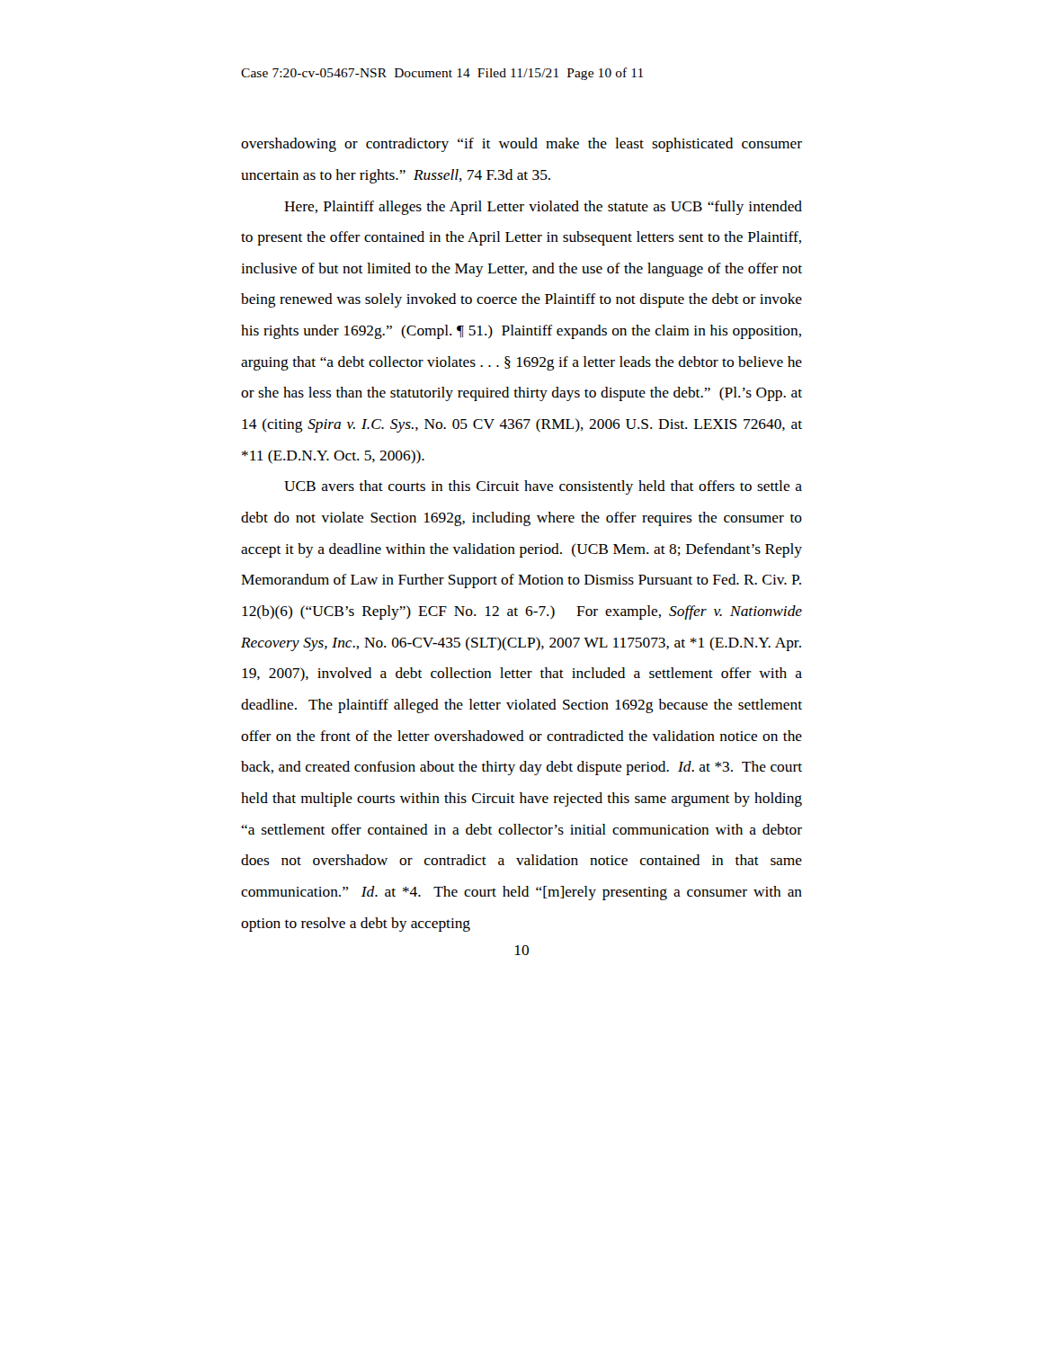Case 7:20-cv-05467-NSR Document 14 Filed 11/15/21 Page 10 of 11
overshadowing or contradictory “if it would make the least sophisticated consumer uncertain as to her rights.” Russell, 74 F.3d at 35.
Here, Plaintiff alleges the April Letter violated the statute as UCB “fully intended to present the offer contained in the April Letter in subsequent letters sent to the Plaintiff, inclusive of but not limited to the May Letter, and the use of the language of the offer not being renewed was solely invoked to coerce the Plaintiff to not dispute the debt or invoke his rights under 1692g.” (Compl. ¶ 51.) Plaintiff expands on the claim in his opposition, arguing that “a debt collector violates . . . § 1692g if a letter leads the debtor to believe he or she has less than the statutorily required thirty days to dispute the debt.” (Pl.’s Opp. at 14 (citing Spira v. I.C. Sys., No. 05 CV 4367 (RML), 2006 U.S. Dist. LEXIS 72640, at *11 (E.D.N.Y. Oct. 5, 2006)).
UCB avers that courts in this Circuit have consistently held that offers to settle a debt do not violate Section 1692g, including where the offer requires the consumer to accept it by a deadline within the validation period. (UCB Mem. at 8; Defendant’s Reply Memorandum of Law in Further Support of Motion to Dismiss Pursuant to Fed. R. Civ. P. 12(b)(6) (“UCB’s Reply”) ECF No. 12 at 6-7.) For example, Soffer v. Nationwide Recovery Sys, Inc., No. 06-CV-435 (SLT)(CLP), 2007 WL 1175073, at *1 (E.D.N.Y. Apr. 19, 2007), involved a debt collection letter that included a settlement offer with a deadline. The plaintiff alleged the letter violated Section 1692g because the settlement offer on the front of the letter overshadowed or contradicted the validation notice on the back, and created confusion about the thirty day debt dispute period. Id. at *3. The court held that multiple courts within this Circuit have rejected this same argument by holding “a settlement offer contained in a debt collector’s initial communication with a debtor does not overshadow or contradict a validation notice contained in that same communication.” Id. at *4. The court held “[m]erely presenting a consumer with an option to resolve a debt by accepting
10